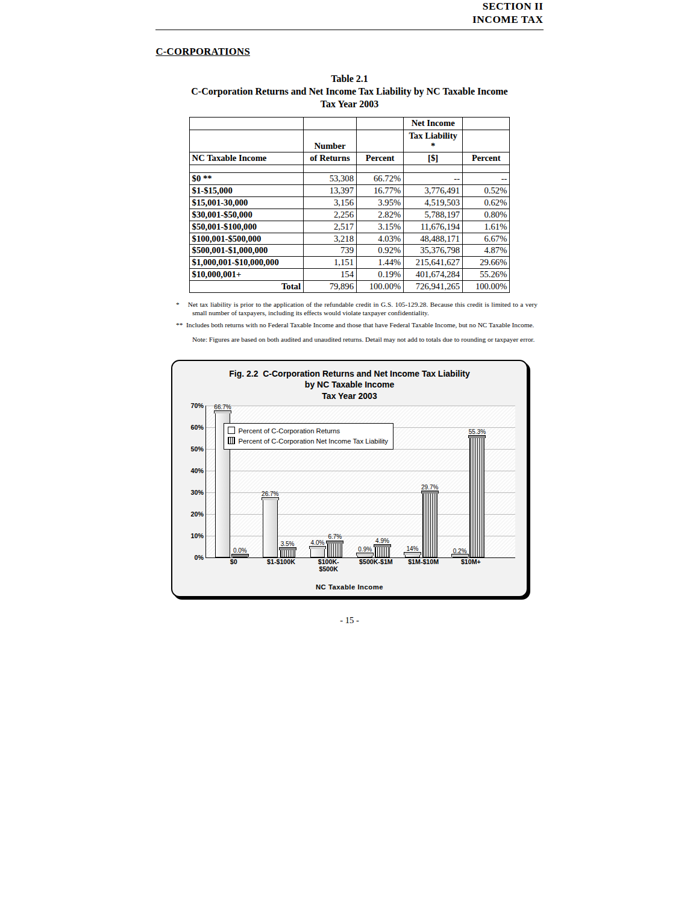SECTION II
INCOME TAX
C-CORPORATIONS
Table 2.1
C-Corporation Returns and Net Income Tax Liability by NC Taxable Income
Tax Year 2003
| | | | Net Income | |
| --- | --- | --- | --- | --- |
| | Number | | Tax Liability * | |
| NC Taxable Income | of Returns | Percent | [$] | Percent |
| $0 ** | 53,308 | 66.72% | -- | -- |
| $1-$15,000 | 13,397 | 16.77% | 3,776,491 | 0.52% |
| $15,001-30,000 | 3,156 | 3.95% | 4,519,503 | 0.62% |
| $30,001-$50,000 | 2,256 | 2.82% | 5,788,197 | 0.80% |
| $50,001-$100,000 | 2,517 | 3.15% | 11,676,194 | 1.61% |
| $100,001-$500,000 | 3,218 | 4.03% | 48,488,171 | 6.67% |
| $500,001-$1,000,000 | 739 | 0.92% | 35,376,798 | 4.87% |
| $1,000,001-$10,000,000 | 1,151 | 1.44% | 215,641,627 | 29.66% |
| $10,000,001+ | 154 | 0.19% | 401,674,284 | 55.26% |
| Total | 79,896 | 100.00% | 726,941,265 | 100.00% |
* Net tax liability is prior to the application of the refundable credit in G.S. 105-129.28. Because this credit is limited to a very small number of taxpayers, including its effects would violate taxpayer confidentiality.
** Includes both returns with no Federal Taxable Income and those that have Federal Taxable Income, but no NC Taxable Income.
Note: Figures are based on both audited and unaudited returns. Detail may not add to totals due to rounding or taxpayer error.
Fig. 2.2 C-Corporation Returns and Net Income Tax Liability
by NC Taxable Income
Tax Year 2003
70%
60%
50%
40%
30%
20%
10%
0%
Percent of C-Corporation Returns
Percent of C-Corporation Net Income Tax Liability
66.7%
0.0%
26.7%
3.5%
4.0%
6.7%
0.9%
4.9%
14%
29.7%
0.2%
55.3%
$0
$1-$100K
$100K-
$500K
$500K-$1M
$1M-$10M
$10M+
NC Taxable Income
- 15 -